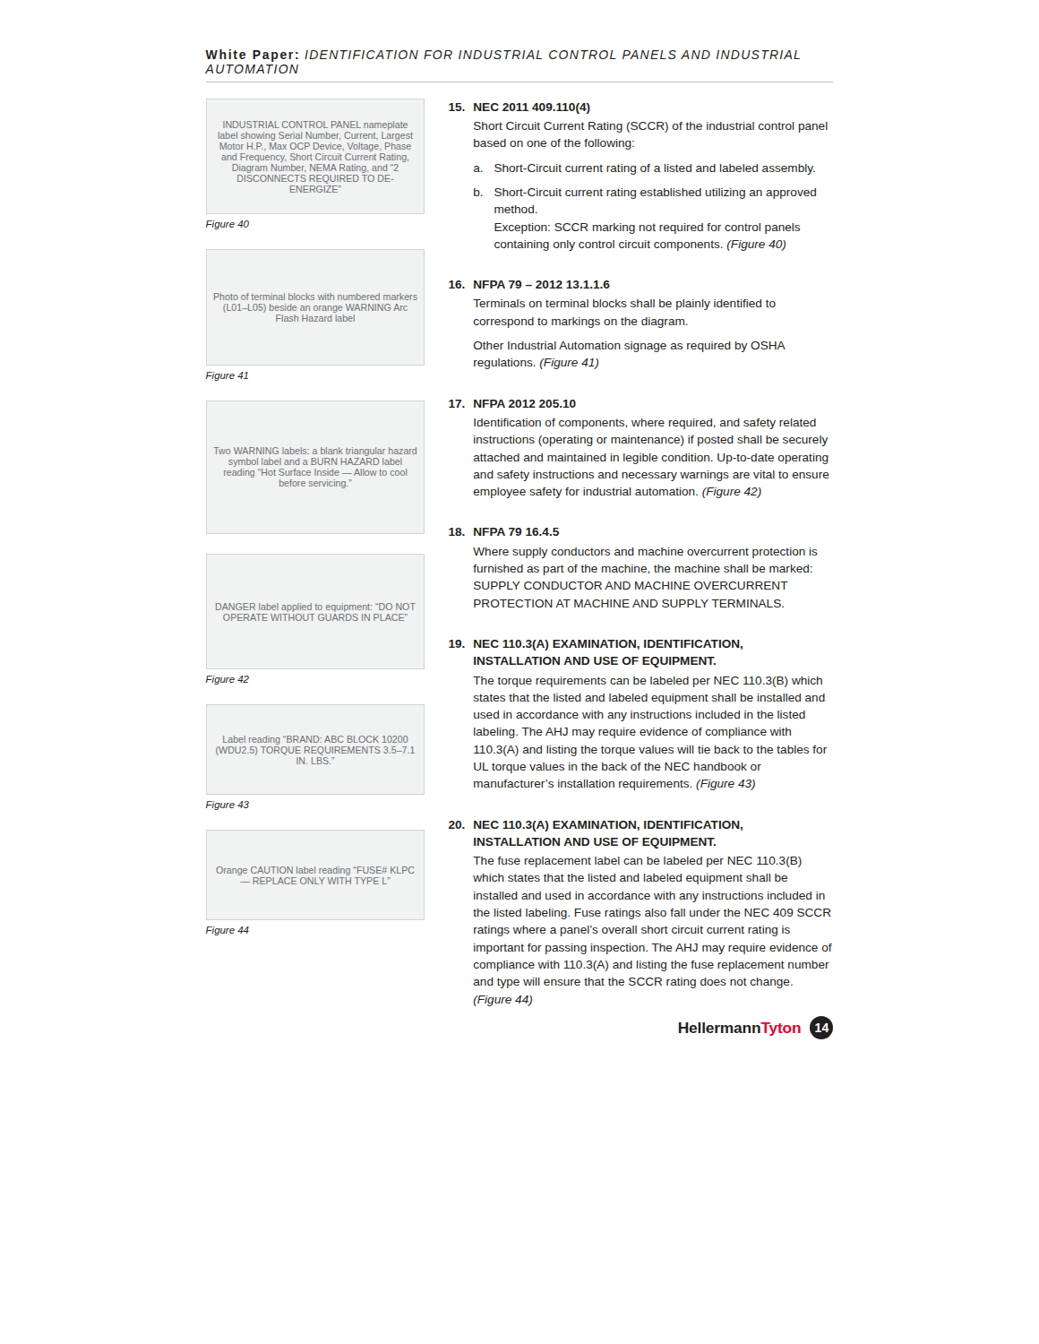White Paper: IDENTIFICATION FOR INDUSTRIAL CONTROL PANELS AND INDUSTRIAL AUTOMATION
INDUSTRIAL CONTROL PANEL nameplate label showing Serial Number, Current, Largest Motor H.P., Max OCP Device, Voltage, Phase and Frequency, Short Circuit Current Rating, Diagram Number, NEMA Rating, and “2 DISCONNECTS REQUIRED TO DE-ENERGIZE”
Figure 40
Photo of terminal blocks with numbered markers (L01–L05) beside an orange WARNING Arc Flash Hazard label
Figure 41
Two WARNING labels: a blank triangular hazard symbol label and a BURN HAZARD label reading “Hot Surface Inside — Allow to cool before servicing.”
DANGER label applied to equipment: “DO NOT OPERATE WITHOUT GUARDS IN PLACE”
Figure 42
Label reading “BRAND: ABC BLOCK 10200 (WDU2.5) TORQUE REQUIREMENTS 3.5–7.1 IN. LBS.”
Figure 43
Orange CAUTION label reading “FUSE# KLPC — REPLACE ONLY WITH TYPE L”
Figure 44
NEC 2011 409.110(4)
Short Circuit Current Rating (SCCR) of the industrial control panel based on one of the following:
Short-Circuit current rating of a listed and labeled assembly.
Short-Circuit current rating established utilizing an approved method. Exception: SCCR marking not required for control panels containing only control circuit components. (Figure 40)
NFPA 79 – 2012 13.1.1.6
Terminals on terminal blocks shall be plainly identified to correspond to markings on the diagram.
Other Industrial Automation signage as required by OSHA regulations. (Figure 41)
NFPA 2012 205.10
Identification of components, where required, and safety related instructions (operating or maintenance) if posted shall be securely attached and maintained in legible condition. Up-to-date operating and safety instructions and necessary warnings are vital to ensure employee safety for industrial automation. (Figure 42)
NFPA 79 16.4.5
Where supply conductors and machine overcurrent protection is furnished as part of the machine, the machine shall be marked: SUPPLY CONDUCTOR AND MACHINE OVERCURRENT PROTECTION AT MACHINE AND SUPPLY TERMINALS.
NEC 110.3(A) EXAMINATION, IDENTIFICATION, INSTALLATION AND USE OF EQUIPMENT.
The torque requirements can be labeled per NEC 110.3(B) which states that the listed and labeled equipment shall be installed and used in accordance with any instructions included in the listed labeling. The AHJ may require evidence of compliance with 110.3(A) and listing the torque values will tie back to the tables for UL torque values in the back of the NEC handbook or manufacturer’s installation requirements. (Figure 43)
NEC 110.3(A) EXAMINATION, IDENTIFICATION, INSTALLATION AND USE OF EQUIPMENT.
The fuse replacement label can be labeled per NEC 110.3(B) which states that the listed and labeled equipment shall be installed and used in accordance with any instructions included in the listed labeling. Fuse ratings also fall under the NEC 409 SCCR ratings where a panel’s overall short circuit current rating is important for passing inspection. The AHJ may require evidence of compliance with 110.3(A) and listing the fuse replacement number and type will ensure that the SCCR rating does not change. (Figure 44)
HellermannTyton 14